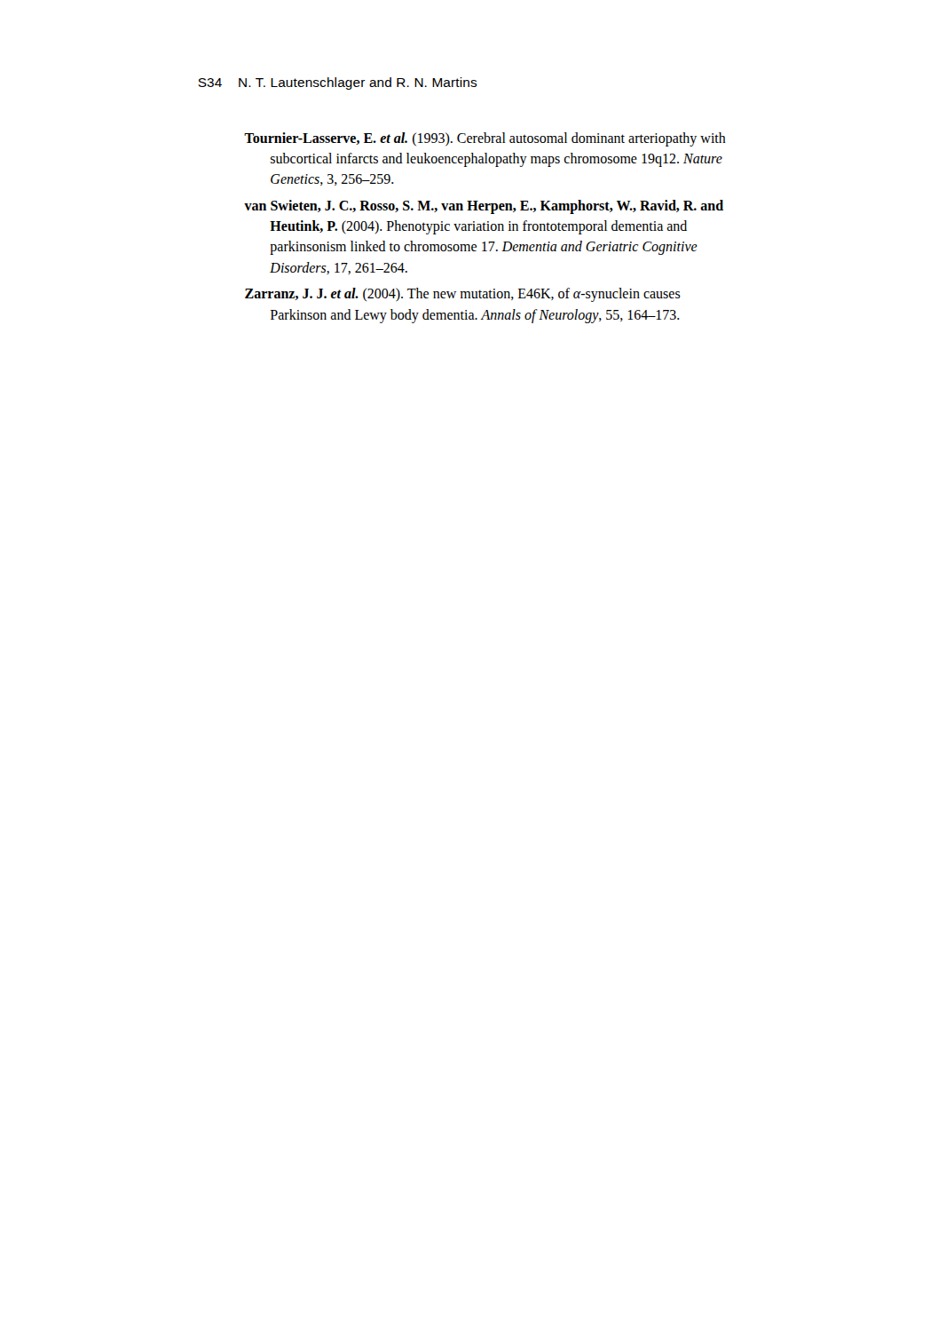S34 N. T. Lautenschlager and R. N. Martins
Tournier-Lasserve, E. et al. (1993). Cerebral autosomal dominant arteriopathy with subcortical infarcts and leukoencephalopathy maps chromosome 19q12. Nature Genetics, 3, 256–259.
van Swieten, J. C., Rosso, S. M., van Herpen, E., Kamphorst, W., Ravid, R. and Heutink, P. (2004). Phenotypic variation in frontotemporal dementia and parkinsonism linked to chromosome 17. Dementia and Geriatric Cognitive Disorders, 17, 261–264.
Zarranz, J. J. et al. (2004). The new mutation, E46K, of α-synuclein causes Parkinson and Lewy body dementia. Annals of Neurology, 55, 164–173.